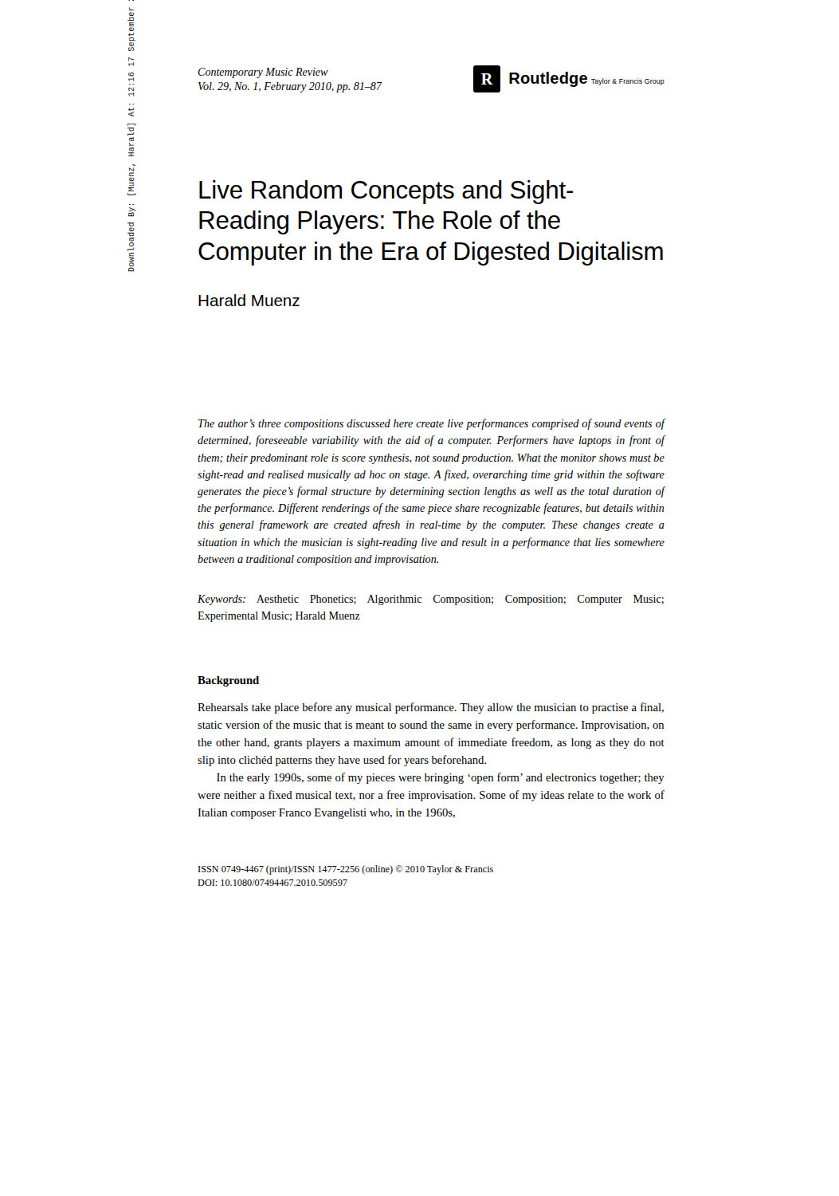Downloaded By: [Muenz, Harald] At: 12:16 17 September 2010
Contemporary Music Review
Vol. 29, No. 1, February 2010, pp. 81–87
R Routledge Taylor & Francis Group
Live Random Concepts and Sight-Reading Players: The Role of the Computer in the Era of Digested Digitalism
Harald Muenz
The author’s three compositions discussed here create live performances comprised of sound events of determined, foreseeable variability with the aid of a computer. Performers have laptops in front of them; their predominant role is score synthesis, not sound production. What the monitor shows must be sight-read and realised musically ad hoc on stage. A fixed, overarching time grid within the software generates the piece’s formal structure by determining section lengths as well as the total duration of the performance. Different renderings of the same piece share recognizable features, but details within this general framework are created afresh in real-time by the computer. These changes create a situation in which the musician is sight-reading live and result in a performance that lies somewhere between a traditional composition and improvisation.
Keywords: Aesthetic Phonetics; Algorithmic Composition; Composition; Computer Music; Experimental Music; Harald Muenz
Background
Rehearsals take place before any musical performance. They allow the musician to practise a final, static version of the music that is meant to sound the same in every performance. Improvisation, on the other hand, grants players a maximum amount of immediate freedom, as long as they do not slip into clichéd patterns they have used for years beforehand.
In the early 1990s, some of my pieces were bringing ‘open form’ and electronics together; they were neither a fixed musical text, nor a free improvisation. Some of my ideas relate to the work of Italian composer Franco Evangelisti who, in the 1960s,
ISSN 0749-4467 (print)/ISSN 1477-2256 (online) © 2010 Taylor & Francis
DOI: 10.1080/07494467.2010.509597